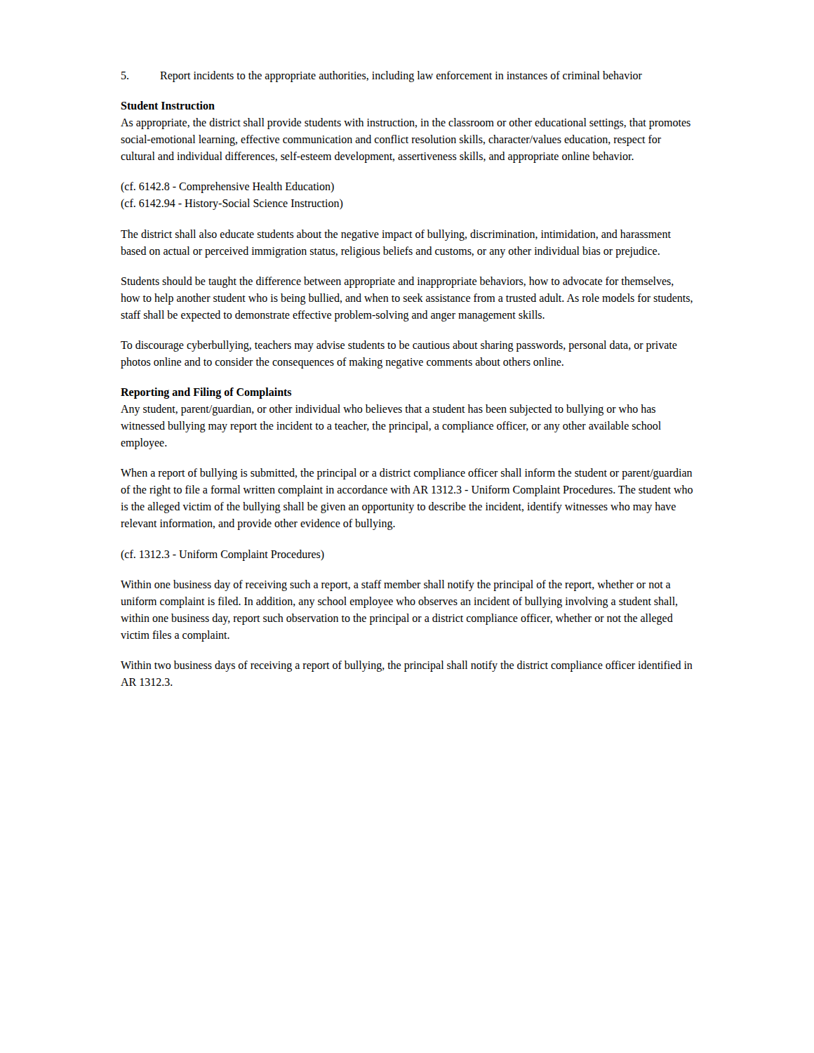5. Report incidents to the appropriate authorities, including law enforcement in instances of criminal behavior
Student Instruction
As appropriate, the district shall provide students with instruction, in the classroom or other educational settings, that promotes social-emotional learning, effective communication and conflict resolution skills, character/values education, respect for cultural and individual differences, self-esteem development, assertiveness skills, and appropriate online behavior.
(cf. 6142.8 - Comprehensive Health Education)
(cf. 6142.94 - History-Social Science Instruction)
The district shall also educate students about the negative impact of bullying, discrimination, intimidation, and harassment based on actual or perceived immigration status, religious beliefs and customs, or any other individual bias or prejudice.
Students should be taught the difference between appropriate and inappropriate behaviors, how to advocate for themselves, how to help another student who is being bullied, and when to seek assistance from a trusted adult. As role models for students, staff shall be expected to demonstrate effective problem-solving and anger management skills.
To discourage cyberbullying, teachers may advise students to be cautious about sharing passwords, personal data, or private photos online and to consider the consequences of making negative comments about others online.
Reporting and Filing of Complaints
Any student, parent/guardian, or other individual who believes that a student has been subjected to bullying or who has witnessed bullying may report the incident to a teacher, the principal, a compliance officer, or any other available school employee.
When a report of bullying is submitted, the principal or a district compliance officer shall inform the student or parent/guardian of the right to file a formal written complaint in accordance with AR 1312.3 - Uniform Complaint Procedures. The student who is the alleged victim of the bullying shall be given an opportunity to describe the incident, identify witnesses who may have relevant information, and provide other evidence of bullying.
(cf. 1312.3 - Uniform Complaint Procedures)
Within one business day of receiving such a report, a staff member shall notify the principal of the report, whether or not a uniform complaint is filed. In addition, any school employee who observes an incident of bullying involving a student shall, within one business day, report such observation to the principal or a district compliance officer, whether or not the alleged victim files a complaint.
Within two business days of receiving a report of bullying, the principal shall notify the district compliance officer identified in AR 1312.3.